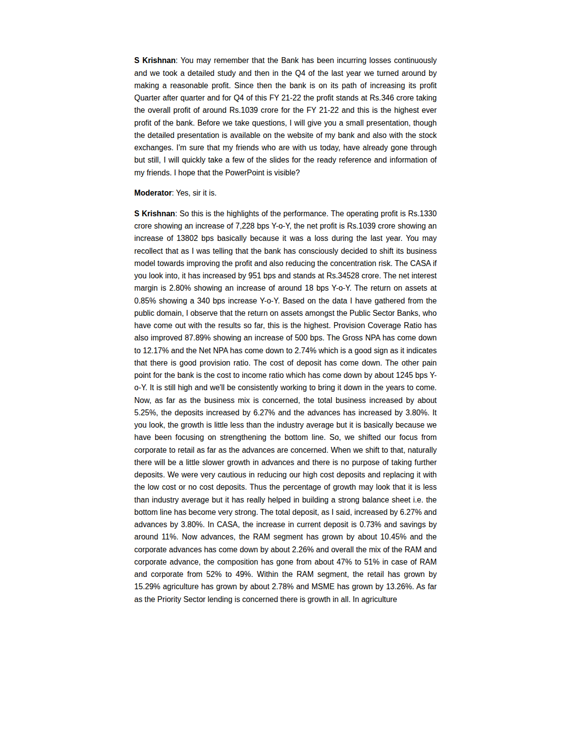S Krishnan: You may remember that the Bank has been incurring losses continuously and we took a detailed study and then in the Q4 of the last year we turned around by making a reasonable profit. Since then the bank is on its path of increasing its profit Quarter after quarter and for Q4 of this FY 21-22 the profit stands at Rs.346 crore taking the overall profit of around Rs.1039 crore for the FY 21-22 and this is the highest ever profit of the bank. Before we take questions, I will give you a small presentation, though the detailed presentation is available on the website of my bank and also with the stock exchanges. I'm sure that my friends who are with us today, have already gone through but still, I will quickly take a few of the slides for the ready reference and information of my friends. I hope that the PowerPoint is visible?
Moderator: Yes, sir it is.
S Krishnan: So this is the highlights of the performance. The operating profit is Rs.1330 crore showing an increase of 7,228 bps Y-o-Y, the net profit is Rs.1039 crore showing an increase of 13802 bps basically because it was a loss during the last year. You may recollect that as I was telling that the bank has consciously decided to shift its business model towards improving the profit and also reducing the concentration risk. The CASA if you look into, it has increased by 951 bps and stands at Rs.34528 crore. The net interest margin is 2.80% showing an increase of around 18 bps Y-o-Y. The return on assets at 0.85% showing a 340 bps increase Y-o-Y. Based on the data I have gathered from the public domain, I observe that the return on assets amongst the Public Sector Banks, who have come out with the results so far, this is the highest. Provision Coverage Ratio has also improved 87.89% showing an increase of 500 bps. The Gross NPA has come down to 12.17% and the Net NPA has come down to 2.74% which is a good sign as it indicates that there is good provision ratio. The cost of deposit has come down. The other pain point for the bank is the cost to income ratio which has come down by about 1245 bps Y-o-Y. It is still high and we'll be consistently working to bring it down in the years to come. Now, as far as the business mix is concerned, the total business increased by about 5.25%, the deposits increased by 6.27% and the advances has increased by 3.80%. It you look, the growth is little less than the industry average but it is basically because we have been focusing on strengthening the bottom line. So, we shifted our focus from corporate to retail as far as the advances are concerned. When we shift to that, naturally there will be a little slower growth in advances and there is no purpose of taking further deposits. We were very cautious in reducing our high cost deposits and replacing it with the low cost or no cost deposits. Thus the percentage of growth may look that it is less than industry average but it has really helped in building a strong balance sheet i.e. the bottom line has become very strong. The total deposit, as I said, increased by 6.27% and advances by 3.80%. In CASA, the increase in current deposit is 0.73% and savings by around 11%. Now advances, the RAM segment has grown by about 10.45% and the corporate advances has come down by about 2.26% and overall the mix of the RAM and corporate advance, the composition has gone from about 47% to 51% in case of RAM and corporate from 52% to 49%. Within the RAM segment, the retail has grown by 15.29% agriculture has grown by about 2.78% and MSME has grown by 13.26%. As far as the Priority Sector lending is concerned there is growth in all. In agriculture